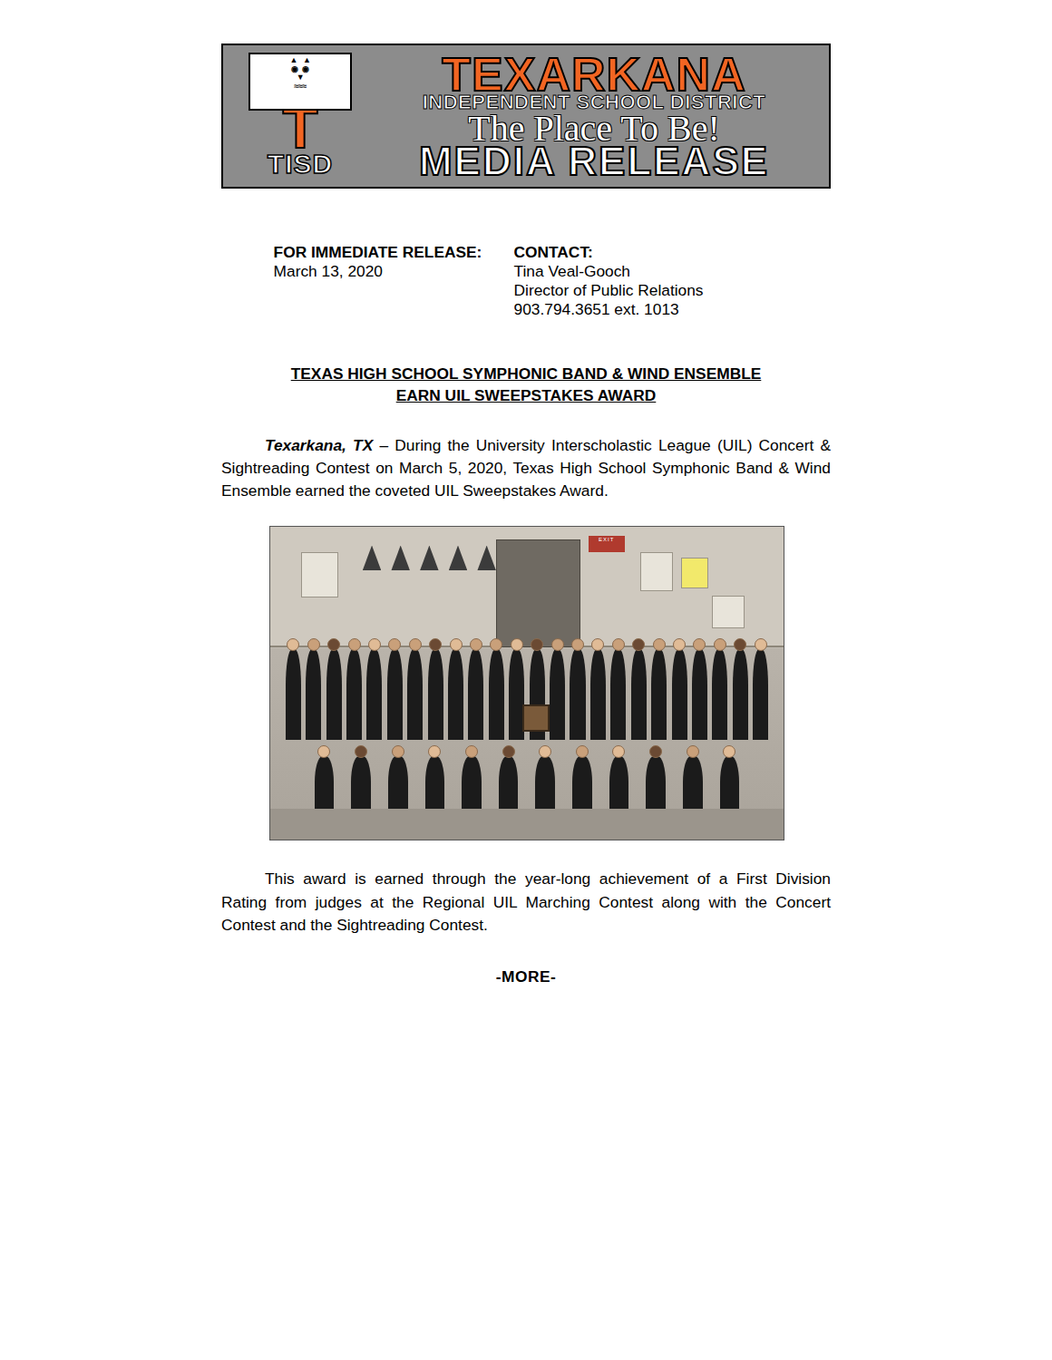▲ ▲
◉ ◉
▼
≈≈≈
T
TISD
TEXARKANA
INDEPENDENT SCHOOL DISTRICT
The Place To Be!
MEDIA RELEASE
FOR IMMEDIATE RELEASE:
March 13, 2020
CONTACT:
Tina Veal-Gooch
Director of Public Relations
903.794.3651 ext. 1013
TEXAS HIGH SCHOOL SYMPHONIC BAND & WIND ENSEMBLE
EARN UIL SWEEPSTAKES AWARD
Texarkana, TX – During the University Interscholastic League (UIL) Concert & Sightreading Contest on March 5, 2020, Texas High School Symphonic Band & Wind Ensemble earned the coveted UIL Sweepstakes Award.
EXIT
This award is earned through the year-long achievement of a First Division Rating from judges at the Regional UIL Marching Contest along with the Concert Contest and the Sightreading Contest.
-MORE-